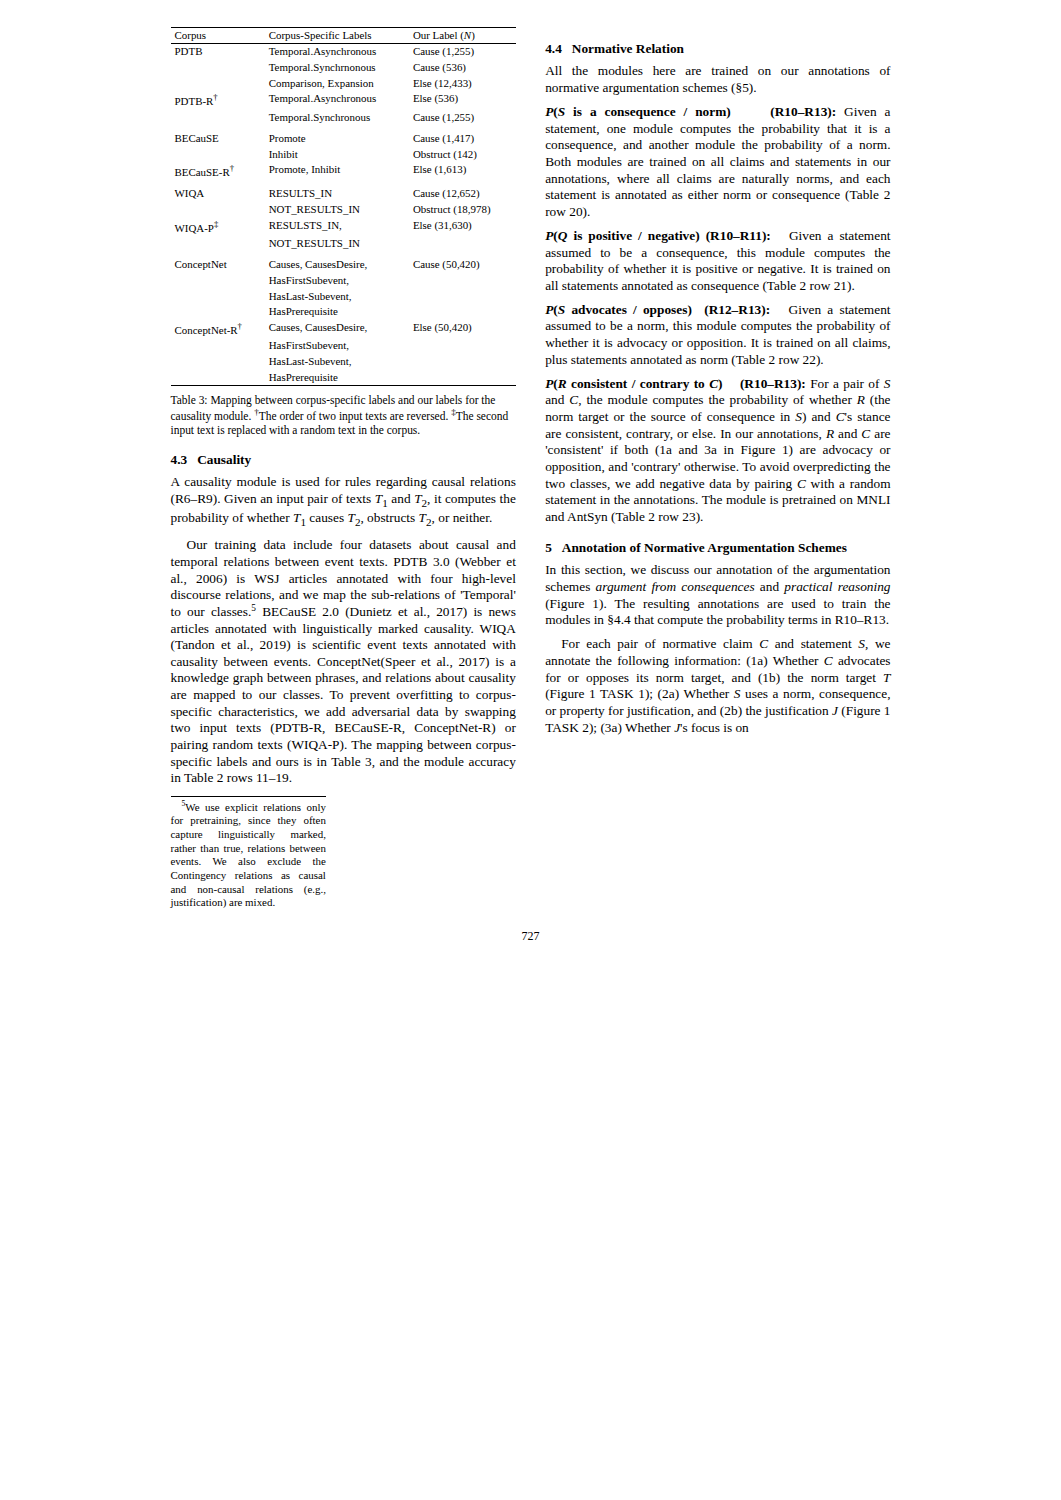| Corpus | Corpus-Specific Labels | Our Label ( N ) |
| --- | --- | --- |
| PDTB | Temporal.Asynchronous | Cause (1,255) |
| | Temporal.Synchrnonous | Cause (536) |
| | Comparison, Expansion | Else (12,433) |
| PDTB-R † | Temporal.Asynchronous | Else (536) |
| | Temporal.Synchronous | Cause (1,255) |
| BECauSE | Promote | Cause (1,417) |
| | Inhibit | Obstruct (142) |
| BECauSE-R † | Promote, Inhibit | Else (1,613) |
| WIQA | RESULTS_IN | Cause (12,652) |
| | NOT_RESULTS_IN | Obstruct (18,978) |
| WIQA-P ‡ | RESULSTS_IN, | Else (31,630) |
| | NOT_RESULTS_IN | |
| ConceptNet | Causes, CausesDesire, | Cause (50,420) |
| | HasFirstSubevent, | |
| | HasLast-Subevent, | |
| | HasPrerequisite | |
| ConceptNet-R † | Causes, CausesDesire, | Else (50,420) |
| | HasFirstSubevent, | |
| | HasLast-Subevent, | |
| | HasPrerequisite | |
Table 3: Mapping between corpus-specific labels and our labels for the causality module. †The order of two input texts are reversed. ‡The second input text is replaced with a random text in the corpus.
4.3 Causality
A causality module is used for rules regarding causal relations (R6–R9). Given an input pair of texts T1 and T2, it computes the probability of whether T1 causes T2, obstructs T2, or neither.
Our training data include four datasets about causal and temporal relations between event texts. PDTB 3.0 (Webber et al., 2006) is WSJ articles annotated with four high-level discourse relations, and we map the sub-relations of 'Temporal' to our classes.5 BECauSE 2.0 (Dunietz et al., 2017) is news articles annotated with linguistically marked causality. WIQA (Tandon et al., 2019) is scientific event texts annotated with causality between events. ConceptNet(Speer et al., 2017) is a knowledge graph between phrases, and relations about causality are mapped to our classes. To prevent overfitting to corpus-specific characteristics, we add adversarial data by swapping two input texts (PDTB-R, BECauSE-R, ConceptNet-R) or pairing random texts (WIQA-P). The mapping between corpus-specific labels and ours is in Table 3, and the module accuracy in Table 2 rows 11–19.
5We use explicit relations only for pretraining, since they often capture linguistically marked, rather than true, relations between events. We also exclude the Contingency relations as causal and non-causal relations (e.g., justification) are mixed.
4.4 Normative Relation
All the modules here are trained on our annotations of normative argumentation schemes (§5).
P(S is a consequence / norm) (R10–R13): Given a statement, one module computes the probability that it is a consequence, and another module the probability of a norm. Both modules are trained on all claims and statements in our annotations, where all claims are naturally norms, and each statement is annotated as either norm or consequence (Table 2 row 20).
P(Q is positive / negative) (R10–R11): Given a statement assumed to be a consequence, this module computes the probability of whether it is positive or negative. It is trained on all statements annotated as consequence (Table 2 row 21).
P(S advocates / opposes) (R12–R13): Given a statement assumed to be a norm, this module computes the probability of whether it is advocacy or opposition. It is trained on all claims, plus statements annotated as norm (Table 2 row 22).
P(R consistent / contrary to C) (R10–R13): For a pair of S and C, the module computes the probability of whether R (the norm target or the source of consequence in S) and C's stance are consistent, contrary, or else. In our annotations, R and C are 'consistent' if both (1a and 3a in Figure 1) are advocacy or opposition, and 'contrary' otherwise. To avoid overpredicting the two classes, we add negative data by pairing C with a random statement in the annotations. The module is pretrained on MNLI and AntSyn (Table 2 row 23).
5 Annotation of Normative Argumentation Schemes
In this section, we discuss our annotation of the argumentation schemes argument from consequences and practical reasoning (Figure 1). The resulting annotations are used to train the modules in §4.4 that compute the probability terms in R10–R13.
For each pair of normative claim C and statement S, we annotate the following information: (1a) Whether C advocates for or opposes its norm target, and (1b) the norm target T (Figure 1 TASK 1); (2a) Whether S uses a norm, consequence, or property for justification, and (2b) the justification J (Figure 1 TASK 2); (3a) Whether J's focus is on
727